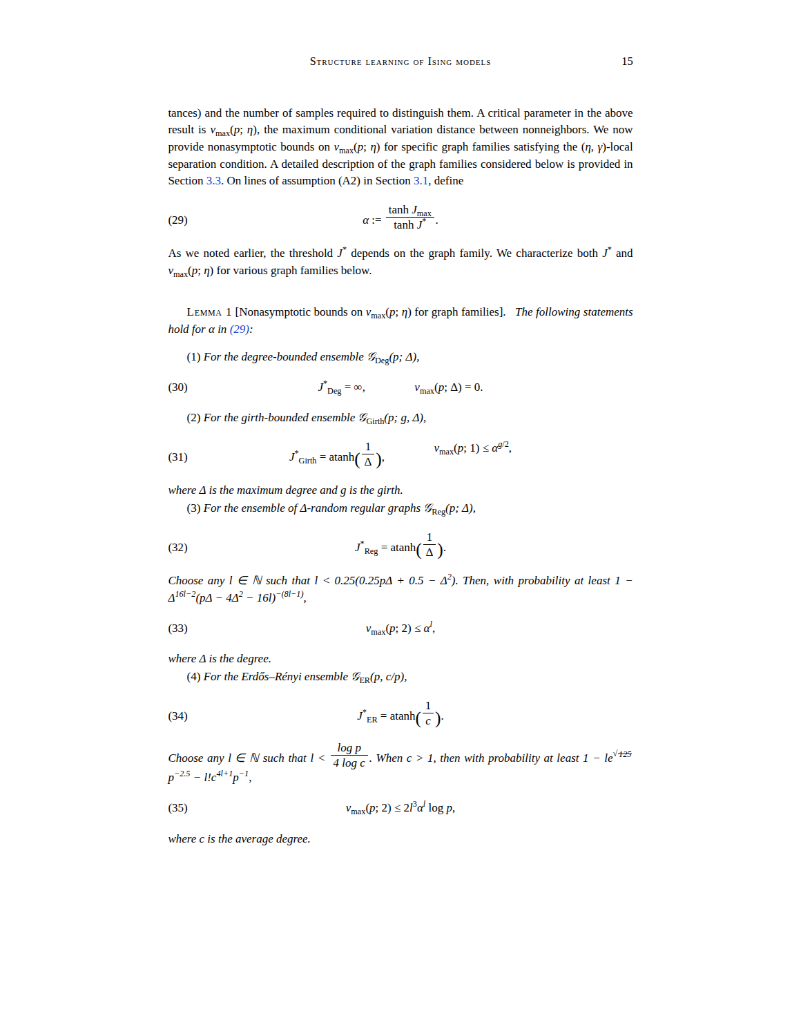Structure learning of Ising models 15
tances) and the number of samples required to distinguish them. A critical parameter in the above result is νmax(p; η), the maximum conditional variation distance between nonneighbors. We now provide nonasymptotic bounds on νmax(p; η) for specific graph families satisfying the (η, γ)-local separation condition. A detailed description of the graph families considered below is provided in Section 3.3. On lines of assumption (A2) in Section 3.1, define
(29)
α := tanh Jmax tanh J*.
As we noted earlier, the threshold J* depends on the graph family. We characterize both J* and νmax(p; η) for various graph families below.
Lemma 1 [Nonasymptotic bounds on νmax(p; η) for graph families]. The following statements hold for α in (29):
(1) For the degree-bounded ensemble 𝒢Deg(p; Δ),
(30)
J*Deg = ∞, νmax(p; Δ) = 0.
(2) For the girth-bounded ensemble 𝒢Girth(p; g, Δ),
(31)
J*Girth = atanh(1 Δ), νmax(p; 1) ≤ αg/2,
where Δ is the maximum degree and g is the girth.
(3) For the ensemble of Δ-random regular graphs 𝒢Reg(p; Δ),
(32)
J*Reg = atanh(1 Δ).
Choose any l ∈ ℕ such that l < 0.25(0.25p Δ + 0.5 − Δ2). Then, with probability at least 1 − Δ16l−2(p Δ − 4Δ2 − 16l)−(8l−1),
(33)
νmax(p; 2) ≤ αl,
where Δ is the degree.
(4) For the Erdős–Rényi ensemble 𝒢ER(p, c/p),
(34)
J*ER = atanh(1 c).
Choose any l ∈ ℕ such that l < log p 4 log c. When c > 1, then with probability at least 1 − le125p−2.5 − l!c4l+1p−1,
(35)
νmax(p; 2) ≤ 2l3αl log p,
where c is the average degree.